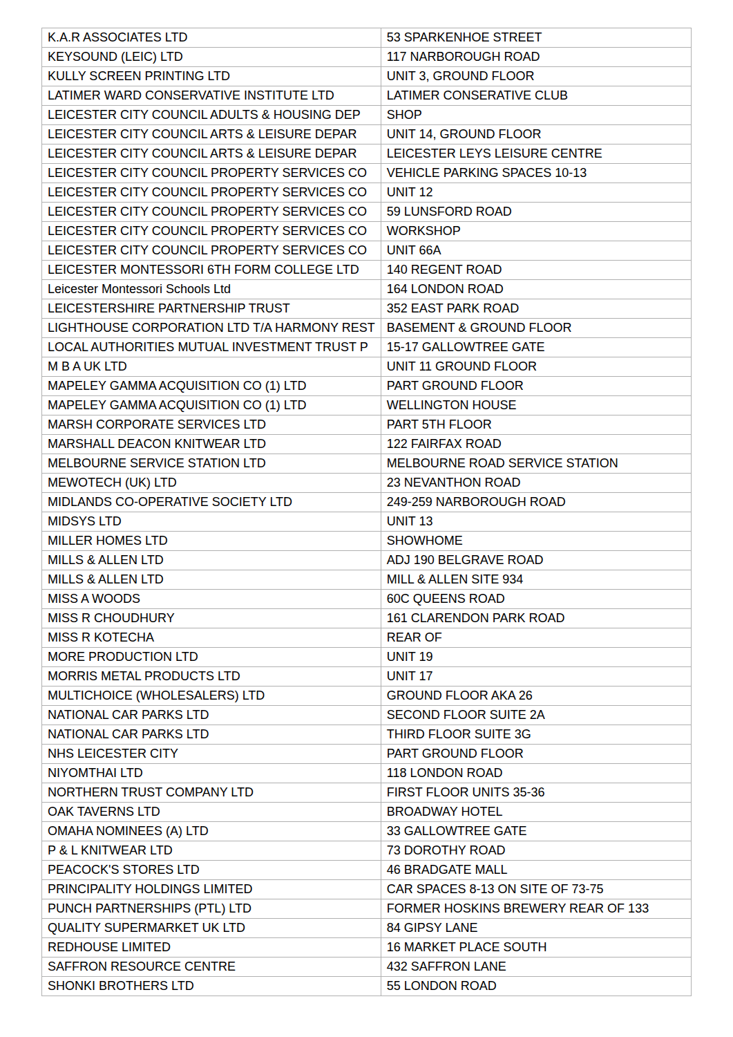| K.A.R ASSOCIATES LTD | 53 SPARKENHOE STREET |
| KEYSOUND (LEIC) LTD | 117 NARBOROUGH ROAD |
| KULLY SCREEN PRINTING LTD | UNIT 3, GROUND FLOOR |
| LATIMER WARD CONSERVATIVE INSTITUTE LTD | LATIMER CONSERATIVE CLUB |
| LEICESTER CITY COUNCIL ADULTS & HOUSING DEP | SHOP |
| LEICESTER CITY COUNCIL ARTS & LEISURE DEPAR | UNIT 14, GROUND FLOOR |
| LEICESTER CITY COUNCIL ARTS & LEISURE DEPAR | LEICESTER LEYS LEISURE CENTRE |
| LEICESTER CITY COUNCIL PROPERTY SERVICES CO | VEHICLE PARKING SPACES 10-13 |
| LEICESTER CITY COUNCIL PROPERTY SERVICES CO | UNIT 12 |
| LEICESTER CITY COUNCIL PROPERTY SERVICES CO | 59 LUNSFORD ROAD |
| LEICESTER CITY COUNCIL PROPERTY SERVICES CO | WORKSHOP |
| LEICESTER CITY COUNCIL PROPERTY SERVICES CO | UNIT 66A |
| LEICESTER MONTESSORI 6TH FORM COLLEGE LTD | 140 REGENT ROAD |
| Leicester Montessori Schools Ltd | 164 LONDON ROAD |
| LEICESTERSHIRE PARTNERSHIP TRUST | 352 EAST PARK ROAD |
| LIGHTHOUSE CORPORATION LTD T/A HARMONY REST | BASEMENT & GROUND FLOOR |
| LOCAL AUTHORITIES MUTUAL INVESTMENT TRUST P | 15-17 GALLOWTREE GATE |
| M B A UK LTD | UNIT 11 GROUND FLOOR |
| MAPELEY GAMMA ACQUISITION CO (1) LTD | PART GROUND FLOOR |
| MAPELEY GAMMA ACQUISITION CO (1) LTD | WELLINGTON HOUSE |
| MARSH CORPORATE SERVICES LTD | PART 5TH FLOOR |
| MARSHALL DEACON KNITWEAR LTD | 122 FAIRFAX ROAD |
| MELBOURNE SERVICE STATION LTD | MELBOURNE ROAD SERVICE STATION |
| MEWOTECH (UK) LTD | 23 NEVANTHON ROAD |
| MIDLANDS CO-OPERATIVE SOCIETY LTD | 249-259 NARBOROUGH ROAD |
| MIDSYS LTD | UNIT 13 |
| MILLER HOMES LTD | SHOWHOME |
| MILLS & ALLEN LTD | ADJ 190 BELGRAVE ROAD |
| MILLS & ALLEN LTD | MILL & ALLEN SITE 934 |
| MISS A WOODS | 60C QUEENS ROAD |
| MISS R CHOUDHURY | 161 CLARENDON PARK ROAD |
| MISS R KOTECHA | REAR OF |
| MORE PRODUCTION LTD | UNIT 19 |
| MORRIS METAL PRODUCTS LTD | UNIT 17 |
| MULTICHOICE (WHOLESALERS) LTD | GROUND FLOOR AKA 26 |
| NATIONAL CAR PARKS LTD | SECOND FLOOR SUITE 2A |
| NATIONAL CAR PARKS LTD | THIRD FLOOR SUITE 3G |
| NHS LEICESTER CITY | PART GROUND FLOOR |
| NIYOMTHAI LTD | 118 LONDON ROAD |
| NORTHERN TRUST COMPANY LTD | FIRST FLOOR UNITS 35-36 |
| OAK TAVERNS LTD | BROADWAY HOTEL |
| OMAHA NOMINEES (A) LTD | 33 GALLOWTREE GATE |
| P & L KNITWEAR LTD | 73 DOROTHY ROAD |
| PEACOCK'S STORES LTD | 46 BRADGATE MALL |
| PRINCIPALITY HOLDINGS LIMITED | CAR SPACES 8-13 ON SITE OF 73-75 |
| PUNCH PARTNERSHIPS (PTL) LTD | FORMER HOSKINS BREWERY REAR OF 133 |
| QUALITY SUPERMARKET UK LTD | 84 GIPSY LANE |
| REDHOUSE LIMITED | 16 MARKET PLACE SOUTH |
| SAFFRON RESOURCE CENTRE | 432 SAFFRON LANE |
| SHONKI BROTHERS LTD | 55 LONDON ROAD |